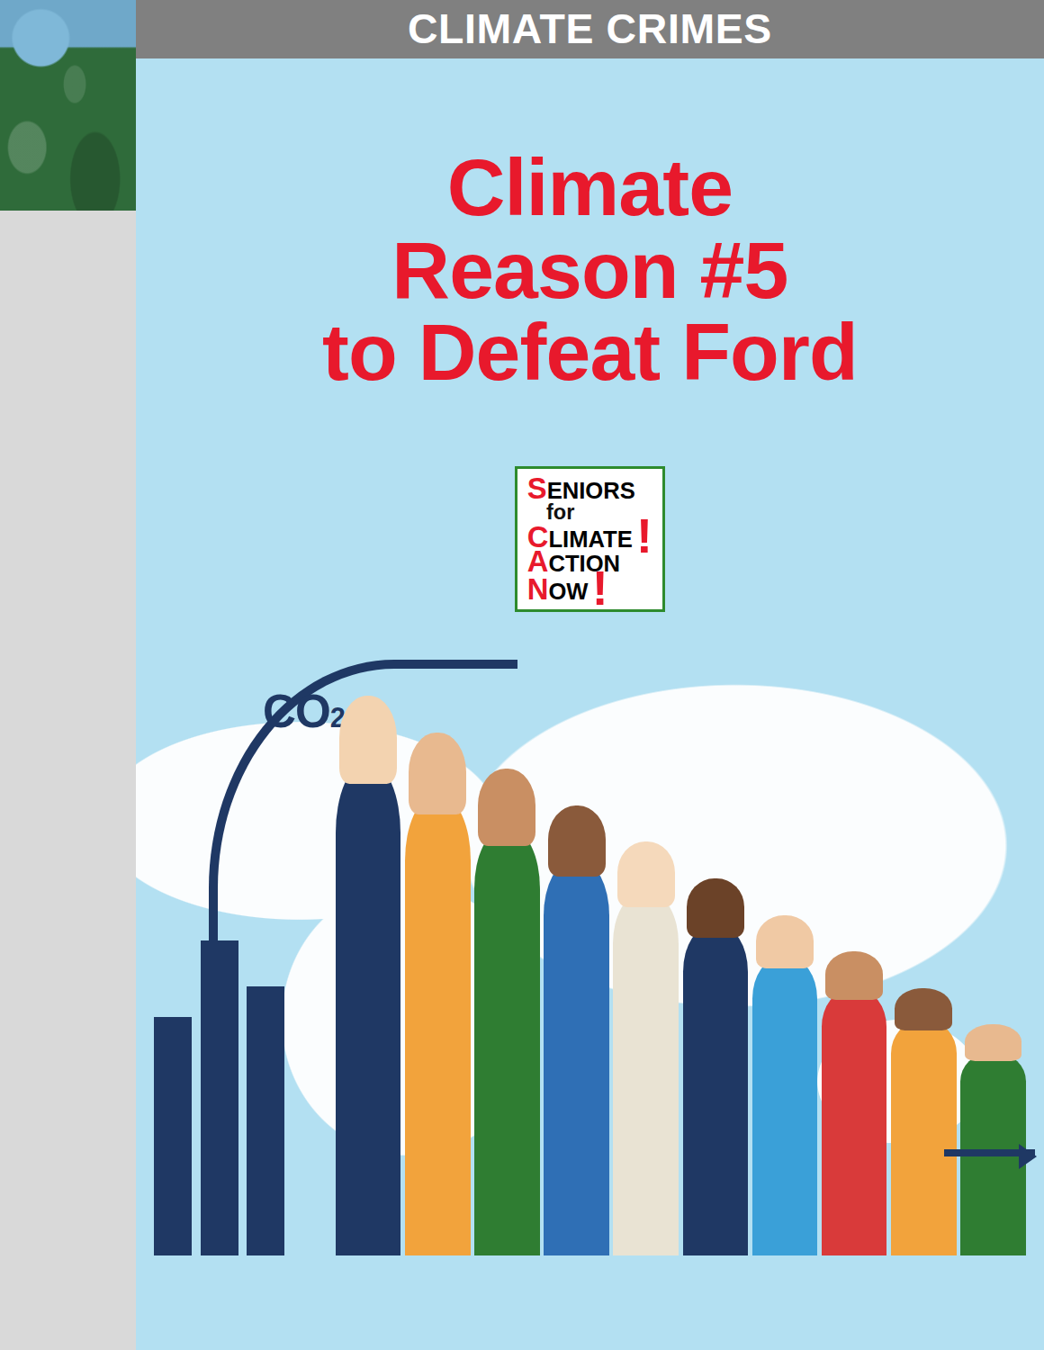Climate Crimes
Climate
Reason #5
to Defeat Ford
Seniors for Climate! Action Now!
CO2